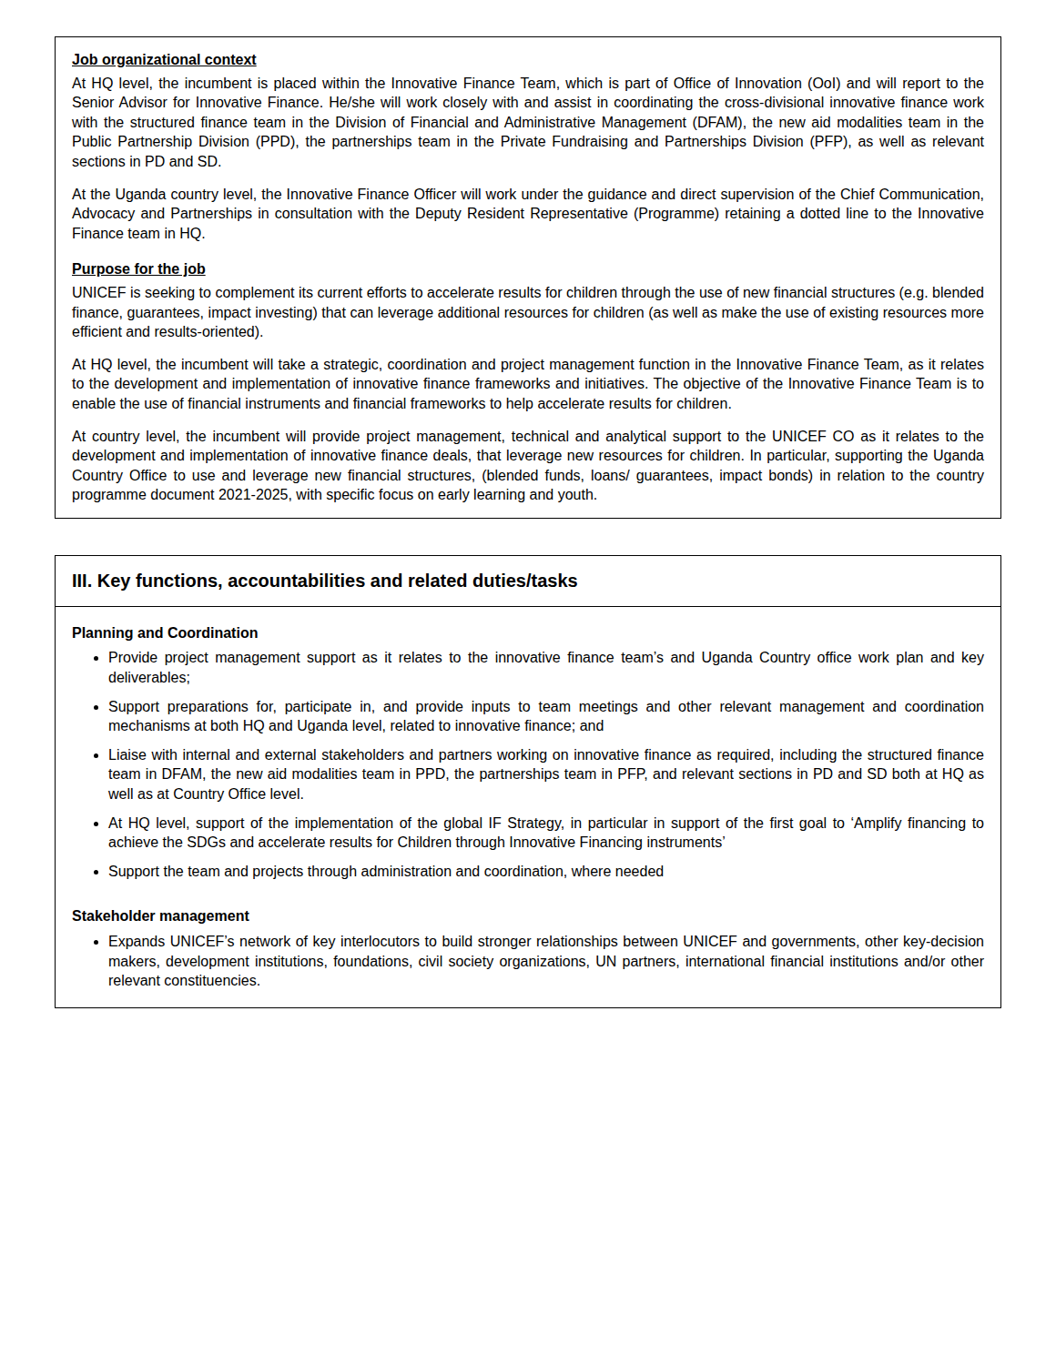Job organizational context
At HQ level, the incumbent is placed within the Innovative Finance Team, which is part of Office of Innovation (OoI) and will report to the Senior Advisor for Innovative Finance. He/she will work closely with and assist in coordinating the cross-divisional innovative finance work with the structured finance team in the Division of Financial and Administrative Management (DFAM), the new aid modalities team in the Public Partnership Division (PPD), the partnerships team in the Private Fundraising and Partnerships Division (PFP), as well as relevant sections in PD and SD.
At the Uganda country level, the Innovative Finance Officer will work under the guidance and direct supervision of the Chief Communication, Advocacy and Partnerships in consultation with the Deputy Resident Representative (Programme) retaining a dotted line to the Innovative Finance team in HQ.
Purpose for the job
UNICEF is seeking to complement its current efforts to accelerate results for children through the use of new financial structures (e.g. blended finance, guarantees, impact investing) that can leverage additional resources for children (as well as make the use of existing resources more efficient and results-oriented).
At HQ level, the incumbent will take a strategic, coordination and project management function in the Innovative Finance Team, as it relates to the development and implementation of innovative finance frameworks and initiatives. The objective of the Innovative Finance Team is to enable the use of financial instruments and financial frameworks to help accelerate results for children.
At country level, the incumbent will provide project management, technical and analytical support to the UNICEF CO as it relates to the development and implementation of innovative finance deals, that leverage new resources for children. In particular, supporting the Uganda Country Office to use and leverage new financial structures, (blended funds, loans/ guarantees, impact bonds) in relation to the country programme document 2021-2025, with specific focus on early learning and youth.
III. Key functions, accountabilities and related duties/tasks
Planning and Coordination
Provide project management support as it relates to the innovative finance team’s and Uganda Country office work plan and key deliverables;
Support preparations for, participate in, and provide inputs to team meetings and other relevant management and coordination mechanisms at both HQ and Uganda level, related to innovative finance; and
Liaise with internal and external stakeholders and partners working on innovative finance as required, including the structured finance team in DFAM, the new aid modalities team in PPD, the partnerships team in PFP, and relevant sections in PD and SD both at HQ as well as at Country Office level.
At HQ level, support of the implementation of the global IF Strategy, in particular in support of the first goal to ‘Amplify financing to achieve the SDGs and accelerate results for Children through Innovative Financing instruments’
Support the team and projects through administration and coordination, where needed
Stakeholder management
Expands UNICEF’s network of key interlocutors to build stronger relationships between UNICEF and governments, other key-decision makers, development institutions, foundations, civil society organizations, UN partners, international financial institutions and/or other relevant constituencies.